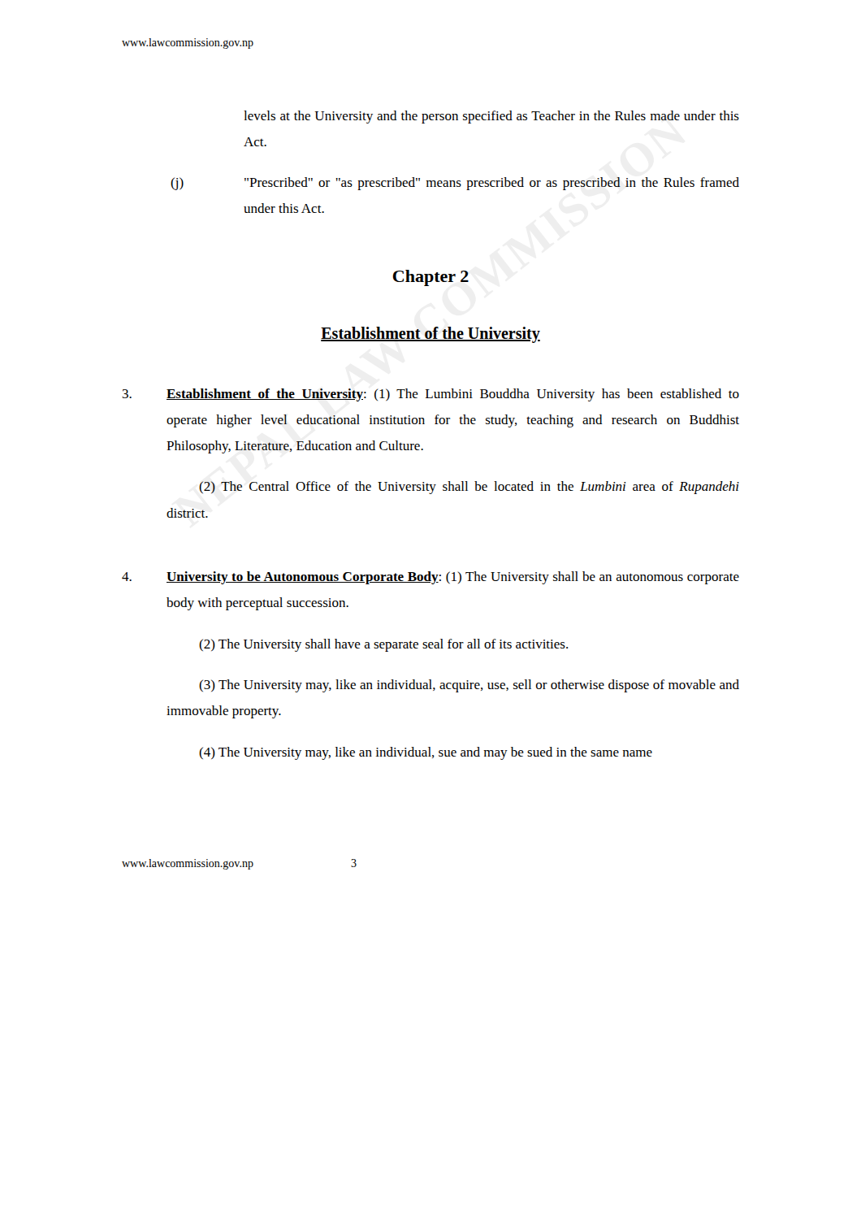NEPAL LAW COMMISSION
www.lawcommission.gov.np
levels at the University and the person specified as Teacher in the Rules made under this Act.
(j)
"Prescribed" or "as prescribed" means prescribed or as prescribed in the Rules framed under this Act.
Chapter 2
Establishment of the University
3.
Establishment of the University: (1) The Lumbini Bouddha University has been established to operate higher level educational institution for the study, teaching and research on Buddhist Philosophy, Literature, Education and Culture.
(2) The Central Office of the University shall be located in the Lumbini area of Rupandehi district.
4.
University to be Autonomous Corporate Body: (1) The University shall be an autonomous corporate body with perceptual succession.
(2) The University shall have a separate seal for all of its activities.
(3) The University may, like an individual, acquire, use, sell or otherwise dispose of movable and immovable property.
(4) The University may, like an individual, sue and may be sued in the same name
www.lawcommission.gov.np 3